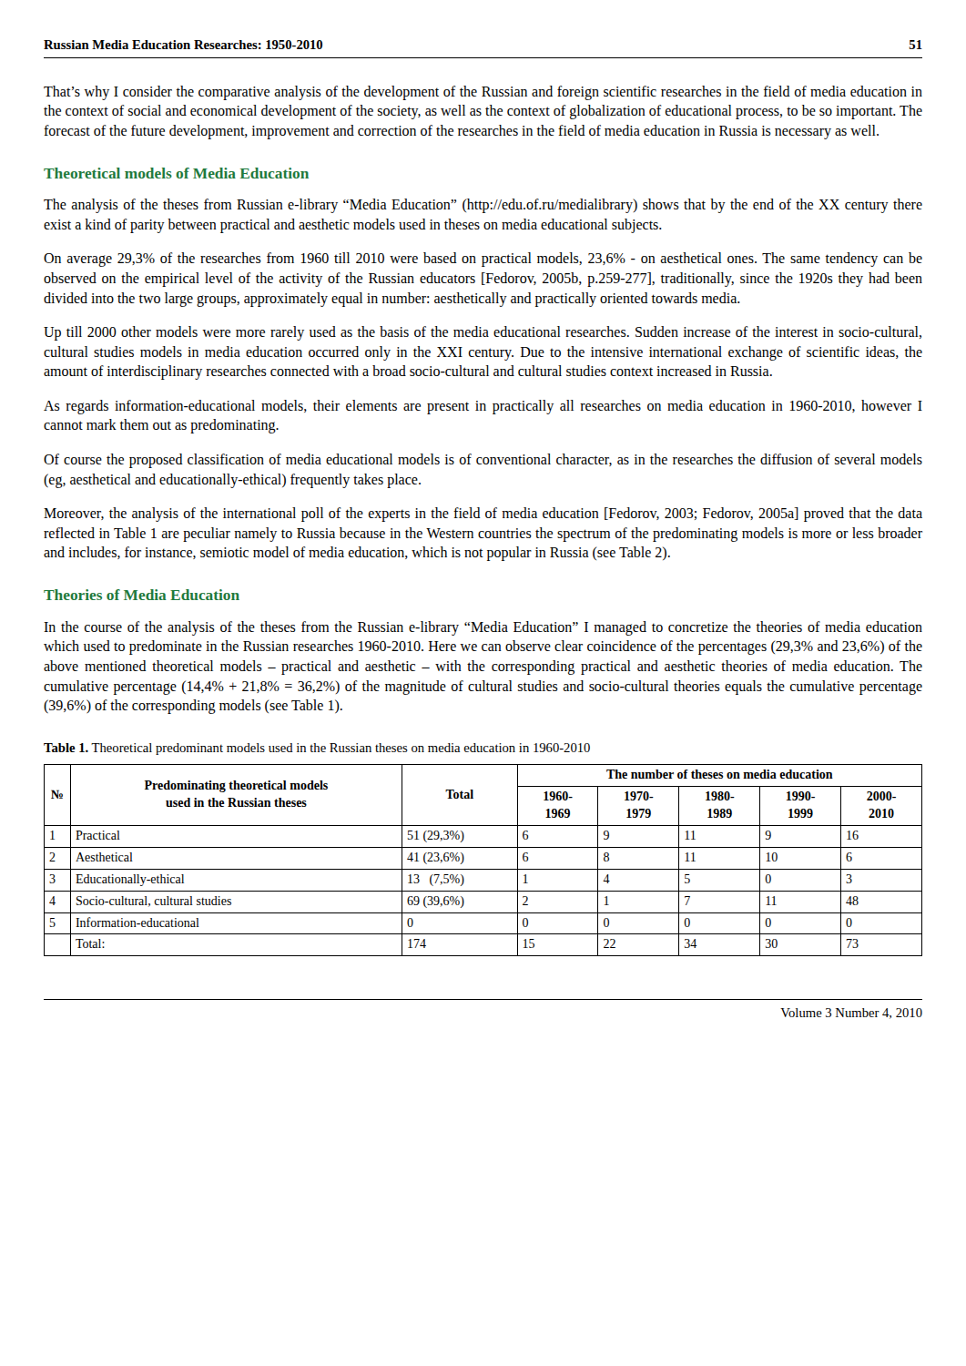Russian Media Education Researches: 1950-2010 51
That’s why I consider the comparative analysis of the development of the Russian and foreign scientific researches in the field of media education in the context of social and economical development of the society, as well as the context of globalization of educational process, to be so important. The forecast of the future development, improvement and correction of the researches in the field of media education in Russia is necessary as well.
Theoretical models of Media Education
The analysis of the theses from Russian e-library “Media Education” (http://edu.of.ru/medialibrary) shows that by the end of the XX century there exist a kind of parity between practical and aesthetic models used in theses on media educational subjects.
On average 29,3% of the researches from 1960 till 2010 were based on practical models, 23,6% - on aesthetical ones. The same tendency can be observed on the empirical level of the activity of the Russian educators [Fedorov, 2005b, p.259-277], traditionally, since the 1920s they had been divided into the two large groups, approximately equal in number: aesthetically and practically oriented towards media.
Up till 2000 other models were more rarely used as the basis of the media educational researches. Sudden increase of the interest in socio-cultural, cultural studies models in media education occurred only in the XXI century. Due to the intensive international exchange of scientific ideas, the amount of interdisciplinary researches connected with a broad socio-cultural and cultural studies context increased in Russia.
As regards information-educational models, their elements are present in practically all researches on media education in 1960-2010, however I cannot mark them out as predominating.
Of course the proposed classification of media educational models is of conventional character, as in the researches the diffusion of several models (eg, aesthetical and educationally-ethical) frequently takes place.
Moreover, the analysis of the international poll of the experts in the field of media education [Fedorov, 2003; Fedorov, 2005a] proved that the data reflected in Table 1 are peculiar namely to Russia because in the Western countries the spectrum of the predominating models is more or less broader and includes, for instance, semiotic model of media education, which is not popular in Russia (see Table 2).
Theories of Media Education
In the course of the analysis of the theses from the Russian e-library “Media Education” I managed to concretize the theories of media education which used to predominate in the Russian researches 1960-2010. Here we can observe clear coincidence of the percentages (29,3% and 23,6%) of the above mentioned theoretical models – practical and aesthetic – with the corresponding practical and aesthetic theories of media education. The cumulative percentage (14,4% + 21,8% = 36,2%) of the magnitude of cultural studies and socio-cultural theories equals the cumulative percentage (39,6%) of the corresponding models (see Table 1).
Table 1. Theoretical predominant models used in the Russian theses on media education in 1960-2010
| № | Predominating theoretical models used in the Russian theses | Total | The number of theses on media education |
| --- | --- | --- | --- |
| 1960- 1969 | 1970- 1979 | 1980- 1989 | 1990- 1999 | 2000- 2010 |
| 1 | Practical | 51 (29,3%) | 6 | 9 | 11 | 9 | 16 |
| 2 | Aesthetical | 41 (23,6%) | 6 | 8 | 11 | 10 | 6 |
| 3 | Educationally-ethical | 13 (7,5%) | 1 | 4 | 5 | 0 | 3 |
| 4 | Socio-cultural, cultural studies | 69 (39,6%) | 2 | 1 | 7 | 11 | 48 |
| 5 | Information-educational | 0 | 0 | 0 | 0 | 0 | 0 |
| | Total: | 174 | 15 | 22 | 34 | 30 | 73 |
Volume 3 Number 4, 2010